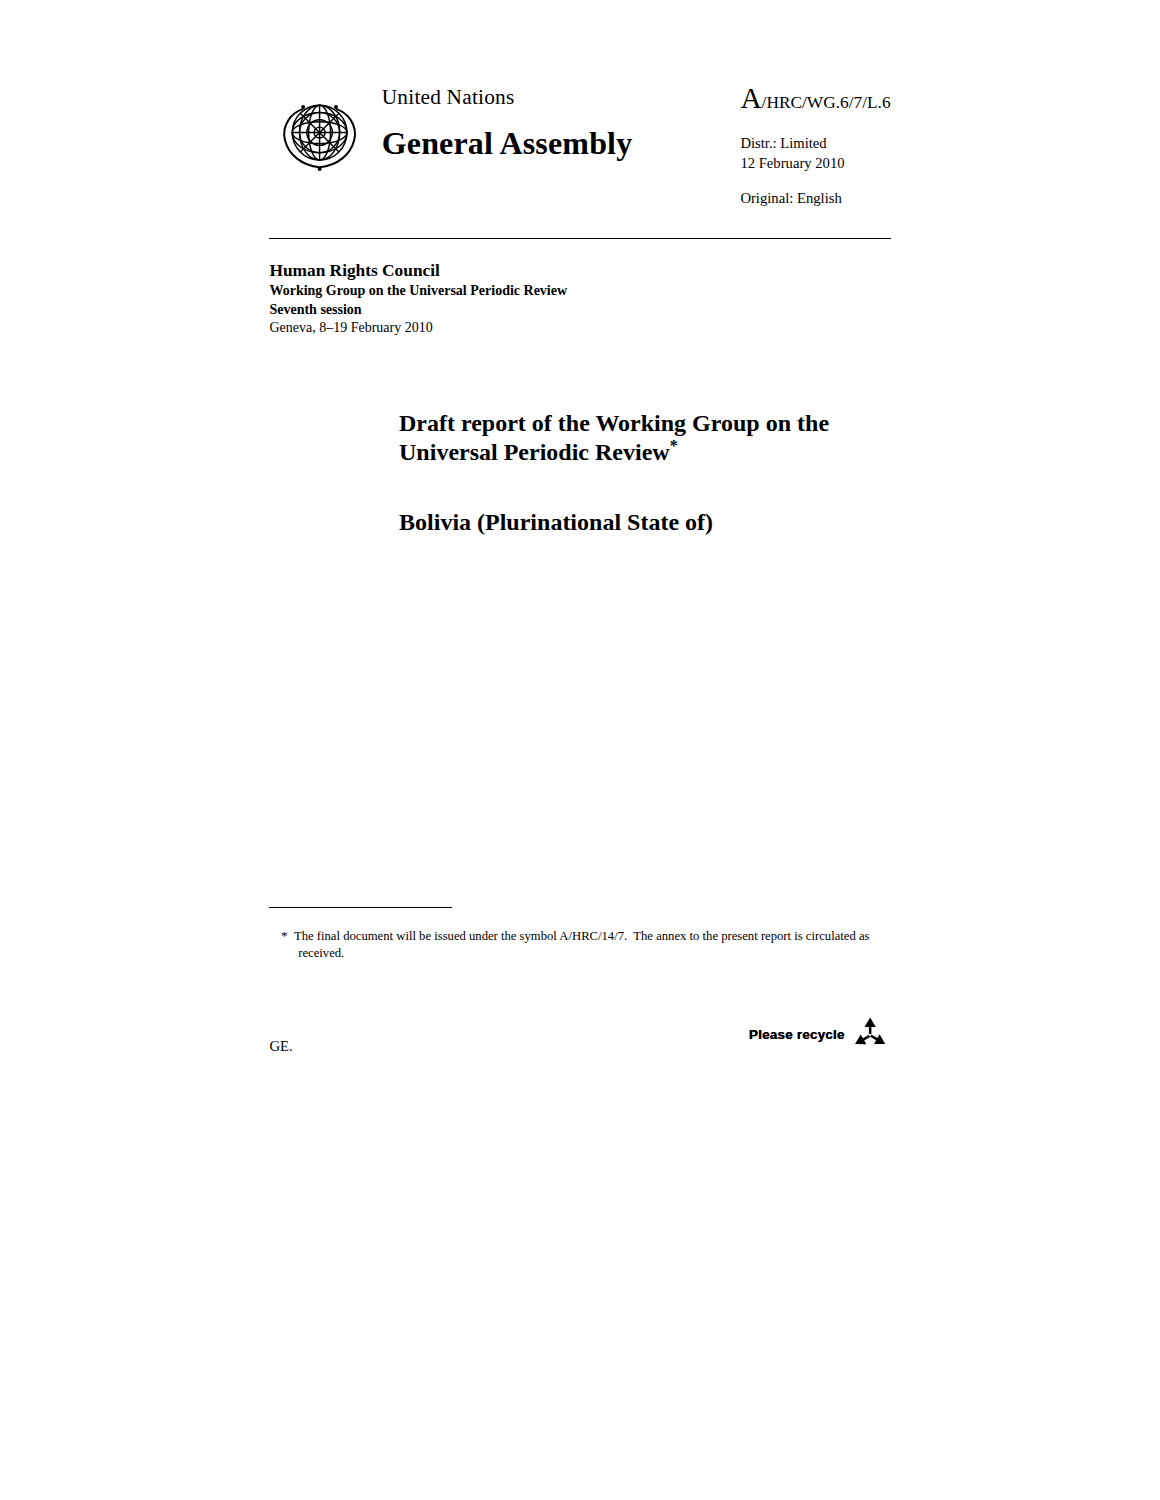United Nations
A/HRC/WG.6/7/L.6
General Assembly
Distr.: Limited
12 February 2010
Original: English
Human Rights Council
Working Group on the Universal Periodic Review
Seventh session
Geneva, 8–19 February 2010
Draft report of the Working Group on the
Universal Periodic Review*
Bolivia (Plurinational State of)
* The final document will be issued under the symbol A/HRC/14/7. The annex to the present report is circulated as received.
GE.
Please recycle